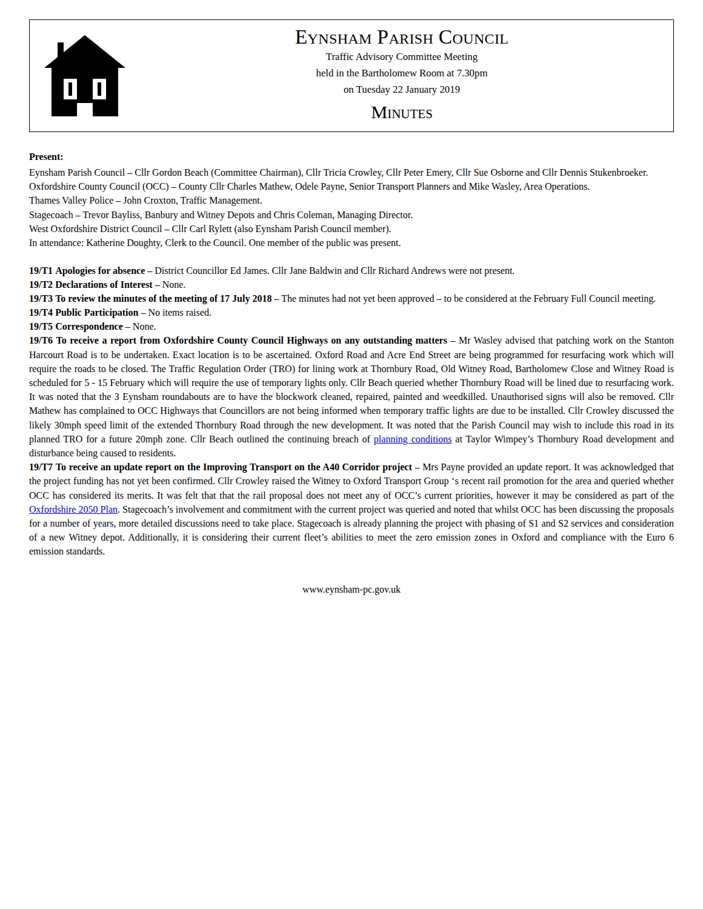Eynsham Parish Council
Traffic Advisory Committee Meeting
held in the Bartholomew Room at 7.30pm
on Tuesday 22 January 2019
Minutes
Present:
Eynsham Parish Council – Cllr Gordon Beach (Committee Chairman), Cllr Tricia Crowley, Cllr Peter Emery, Cllr Sue Osborne and Cllr Dennis Stukenbroeker.
Oxfordshire County Council (OCC) – County Cllr Charles Mathew, Odele Payne, Senior Transport Planners and Mike Wasley, Area Operations.
Thames Valley Police – John Croxton, Traffic Management.
Stagecoach – Trevor Bayliss, Banbury and Witney Depots and Chris Coleman, Managing Director.
West Oxfordshire District Council – Cllr Carl Rylett (also Eynsham Parish Council member).
In attendance: Katherine Doughty, Clerk to the Council. One member of the public was present.
19/T1 Apologies for absence – District Councillor Ed James. Cllr Jane Baldwin and Cllr Richard Andrews were not present.
19/T2 Declarations of Interest – None.
19/T3 To review the minutes of the meeting of 17 July 2018 – The minutes had not yet been approved – to be considered at the February Full Council meeting.
19/T4 Public Participation – No items raised.
19/T5 Correspondence – None.
19/T6 To receive a report from Oxfordshire County Council Highways on any outstanding matters – Mr Wasley advised that patching work on the Stanton Harcourt Road is to be undertaken. Exact location is to be ascertained. Oxford Road and Acre End Street are being programmed for resurfacing work which will require the roads to be closed. The Traffic Regulation Order (TRO) for lining work at Thornbury Road, Old Witney Road, Bartholomew Close and Witney Road is scheduled for 5 - 15 February which will require the use of temporary lights only. Cllr Beach queried whether Thornbury Road will be lined due to resurfacing work. It was noted that the 3 Eynsham roundabouts are to have the blockwork cleaned, repaired, painted and weedkilled. Unauthorised signs will also be removed. Cllr Mathew has complained to OCC Highways that Councillors are not being informed when temporary traffic lights are due to be installed. Cllr Crowley discussed the likely 30mph speed limit of the extended Thornbury Road through the new development. It was noted that the Parish Council may wish to include this road in its planned TRO for a future 20mph zone. Cllr Beach outlined the continuing breach of planning conditions at Taylor Wimpey’s Thornbury Road development and disturbance being caused to residents.
19/T7 To receive an update report on the Improving Transport on the A40 Corridor project – Mrs Payne provided an update report. It was acknowledged that the project funding has not yet been confirmed. Cllr Crowley raised the Witney to Oxford Transport Group ‘s recent rail promotion for the area and queried whether OCC has considered its merits. It was felt that that the rail proposal does not meet any of OCC’s current priorities, however it may be considered as part of the Oxfordshire 2050 Plan. Stagecoach’s involvement and commitment with the current project was queried and noted that whilst OCC has been discussing the proposals for a number of years, more detailed discussions need to take place. Stagecoach is already planning the project with phasing of S1 and S2 services and consideration of a new Witney depot. Additionally, it is considering their current fleet’s abilities to meet the zero emission zones in Oxford and compliance with the Euro 6 emission standards.
www.eynsham-pc.gov.uk